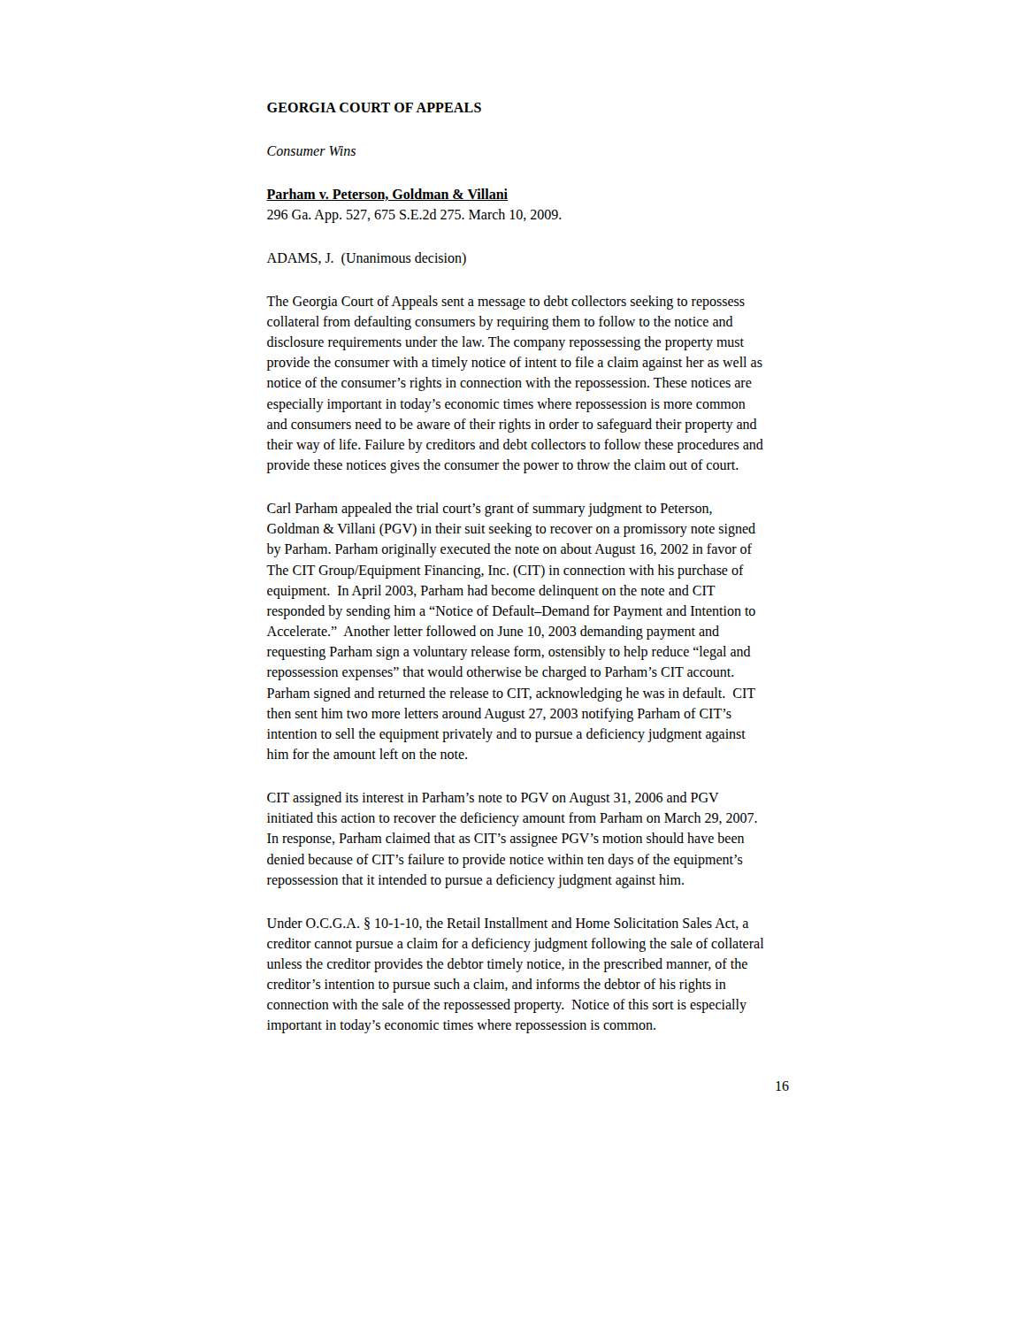GEORGIA COURT OF APPEALS
Consumer Wins
Parham v. Peterson, Goldman & Villani
296 Ga. App. 527, 675 S.E.2d 275. March 10, 2009.
ADAMS, J. (Unanimous decision)
The Georgia Court of Appeals sent a message to debt collectors seeking to repossess collateral from defaulting consumers by requiring them to follow to the notice and disclosure requirements under the law. The company repossessing the property must provide the consumer with a timely notice of intent to file a claim against her as well as notice of the consumer’s rights in connection with the repossession. These notices are especially important in today’s economic times where repossession is more common and consumers need to be aware of their rights in order to safeguard their property and their way of life. Failure by creditors and debt collectors to follow these procedures and provide these notices gives the consumer the power to throw the claim out of court.
Carl Parham appealed the trial court’s grant of summary judgment to Peterson, Goldman & Villani (PGV) in their suit seeking to recover on a promissory note signed by Parham. Parham originally executed the note on about August 16, 2002 in favor of The CIT Group/Equipment Financing, Inc. (CIT) in connection with his purchase of equipment. In April 2003, Parham had become delinquent on the note and CIT responded by sending him a “Notice of Default–Demand for Payment and Intention to Accelerate.” Another letter followed on June 10, 2003 demanding payment and requesting Parham sign a voluntary release form, ostensibly to help reduce “legal and repossession expenses” that would otherwise be charged to Parham’s CIT account. Parham signed and returned the release to CIT, acknowledging he was in default. CIT then sent him two more letters around August 27, 2003 notifying Parham of CIT’s intention to sell the equipment privately and to pursue a deficiency judgment against him for the amount left on the note.
CIT assigned its interest in Parham’s note to PGV on August 31, 2006 and PGV initiated this action to recover the deficiency amount from Parham on March 29, 2007. In response, Parham claimed that as CIT’s assignee PGV’s motion should have been denied because of CIT’s failure to provide notice within ten days of the equipment’s repossession that it intended to pursue a deficiency judgment against him.
Under O.C.G.A. § 10-1-10, the Retail Installment and Home Solicitation Sales Act, a creditor cannot pursue a claim for a deficiency judgment following the sale of collateral unless the creditor provides the debtor timely notice, in the prescribed manner, of the creditor’s intention to pursue such a claim, and informs the debtor of his rights in connection with the sale of the repossessed property. Notice of this sort is especially important in today’s economic times where repossession is common.
16